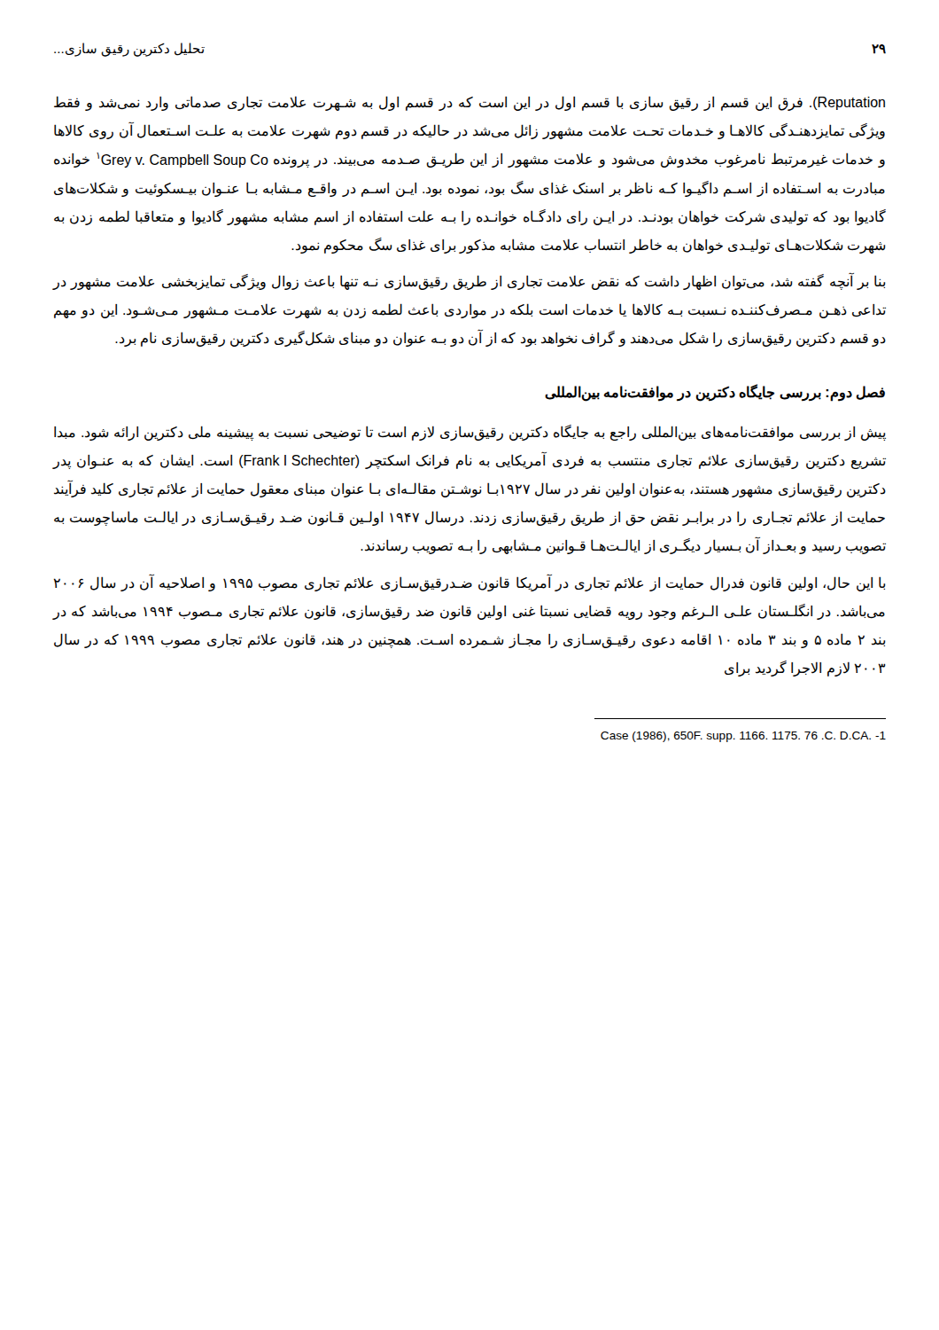۲۹ تحلیل دکترین رقیق سازی...
Reputation). فرق این قسم از رقیق سازی با قسم اول در این است که در قسم اول به شـهرت علامت تجاری صدماتی وارد نمی‌شد و فقط ویژگی تمایزدهنـدگی کالاهـا و خـدمات تحـت علامت مشهور زائل می‌شد در حالیکه در قسم دوم شهرت علامت به علـت اسـتعمال آن روی کالاها و خدمات غیرمرتبط نامرغوب مخدوش می‌شود و علامت مشهور از این طریـق صـدمه می‌بیند. در پرونده Grey v. Campbell Soup Co۱ خوانده مبادرت به اسـتفاده از اسـم داگیـوا کـه ناظر بر اسنک غذای سگ بود، نموده بود. ایـن اسـم در واقـع مـشابه بـا عنـوان بیـسکوئیت و شکلات‌های گادیوا بود که تولیدی شرکت خواهان بودنـد. در ایـن رای دادگـاه خوانـده را بـه علت استفاده از اسم مشابه مشهور گادیوا و متعاقبا لطمه زدن به شهرت شکلات‌هـای تولیـدی خواهان به خاطر انتساب علامت مشابه مذکور برای غذای سگ محکوم نمود.
بنا بر آنچه گفته شد، می‌توان اظهار داشت که نقض علامت تجاری از طریق رقیق‌سازی نـه تنها باعث زوال ویژگی تمایزبخشی علامت مشهور در تداعی ذهـن مـصرف‌کننـده نـسبت بـه کالاها یا خدمات است بلکه در مواردی باعث لطمه زدن به شهرت علامـت مـشهور مـی‌شـود. این دو مهم دو قسم دکترین رقیق‌سازی را شکل می‌دهند و گراف نخواهد بود که از آن دو بـه عنوان دو مبنای شکل‌گیری دکترین رقیق‌سازی نام برد.
فصل دوم: بررسی جایگاه دکترین در موافقت‌نامه بین‌المللی
پیش از بررسی موافقت‌نامه‌های بین‌المللی راجع به جایگاه دکترین رقیق‌سازی لازم است تا توضیحی نسبت به پیشینه ملی دکترین ارائه شود. مبدا تشریع دکترین رقیق‌سازی علائم تجاری منتسب به فردی آمریکایی به نام فرانک اسکتچر (Frank I Schechter) است. ایشان که به عنـوان پدر دکترین رقیق‌سازی مشهور هستند، به‌عنوان اولین نفر در سال ۱۹۲۷بـا نوشـتن مقالـه‌ای بـا عنوان مبنای معقول حمایت از علائم تجاری کلید فرآیند حمایت از علائم تجـاری را در برابـر نقض حق از طریق رقیق‌سازی زدند. درسال ۱۹۴۷ اولـین قـانون ضـد رقیـق‌سـازی در ایالـت ماساچوست به تصویب رسید و بعـداز آن بـسیار دیگـری از ایالـت‌هـا قـوانین مـشابهی را بـه تصویب رساندند.
با این حال، اولین قانون فدرال حمایت از علائم تجاری در آمریکا قانون ضـدرقیق‌سـازی علائم تجاری مصوب ۱۹۹۵ و اصلاحیه آن در سال ۲۰۰۶ می‌باشد. در انگلـستان علـی الـرغم وجود رویه قضایی نسبتا غنی اولین قانون ضد رقیق‌سازی، قانون علائم تجاری مـصوب ۱۹۹۴ می‌باشد که در بند ۲ ماده ۵ و بند ۳ ماده ۱۰ اقامه دعوی رقیـق‌سـازی را مجـاز شـمرده اسـت. همچنین در هند، قانون علائم تجاری مصوب ۱۹۹۹ که در سال ۲۰۰۳ لازم الاجرا گردید برای
1- Case (1986), 650F. supp. 1166. 1175. 76 .C. D.CA.